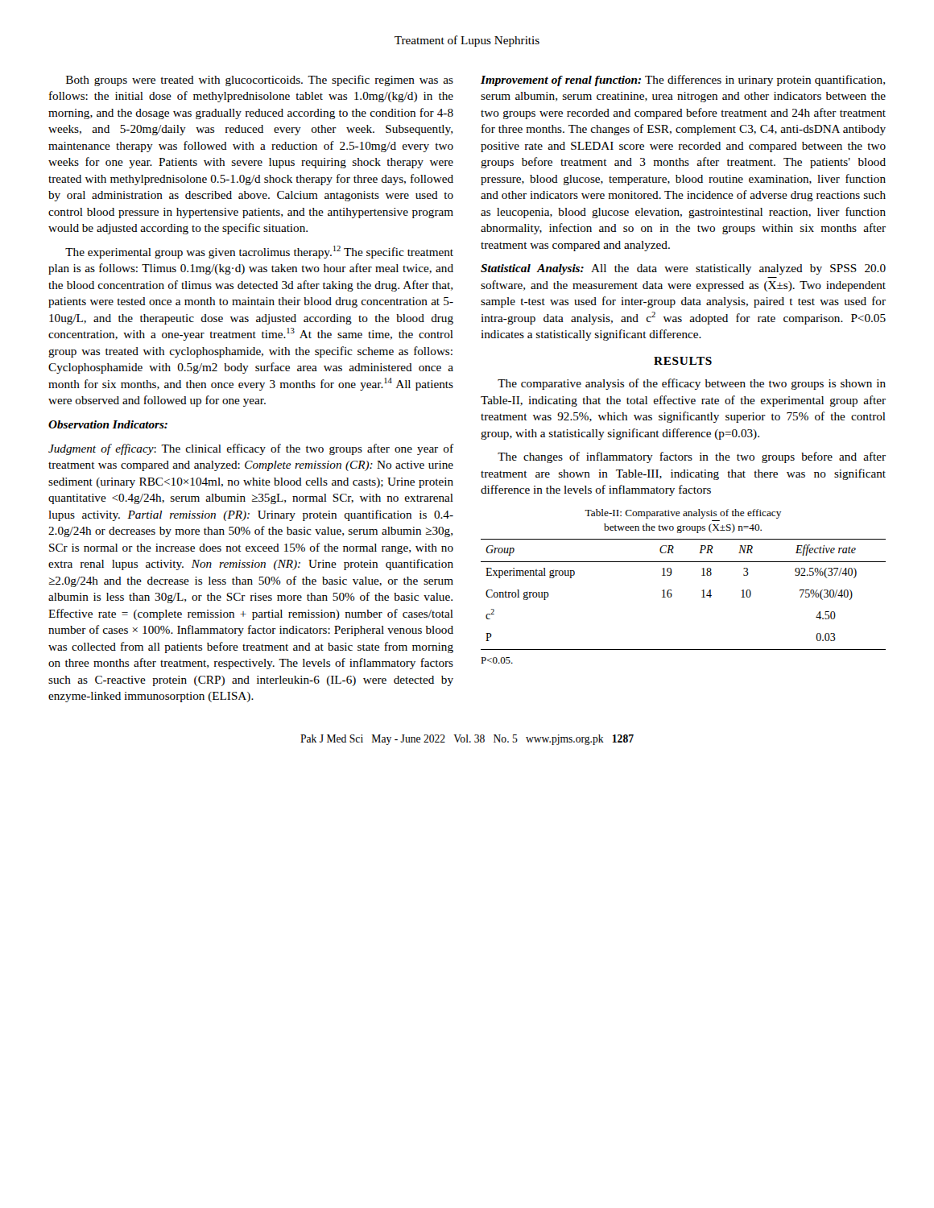Treatment of Lupus Nephritis
Both groups were treated with glucocorticoids. The specific regimen was as follows: the initial dose of methylprednisolone tablet was 1.0mg/(kg/d) in the morning, and the dosage was gradually reduced according to the condition for 4-8 weeks, and 5-20mg/daily was reduced every other week. Subsequently, maintenance therapy was followed with a reduction of 2.5-10mg/d every two weeks for one year. Patients with severe lupus requiring shock therapy were treated with methylprednisolone 0.5-1.0g/d shock therapy for three days, followed by oral administration as described above. Calcium antagonists were used to control blood pressure in hypertensive patients, and the antihypertensive program would be adjusted according to the specific situation.
The experimental group was given tacrolimus therapy.12 The specific treatment plan is as follows: Tlimus 0.1mg/(kg·d) was taken two hour after meal twice, and the blood concentration of tlimus was detected 3d after taking the drug. After that, patients were tested once a month to maintain their blood drug concentration at 5-10ug/L, and the therapeutic dose was adjusted according to the blood drug concentration, with a one-year treatment time.13 At the same time, the control group was treated with cyclophosphamide, with the specific scheme as follows: Cyclophosphamide with 0.5g/m2 body surface area was administered once a month for six months, and then once every 3 months for one year.14 All patients were observed and followed up for one year.
Observation Indicators:
Judgment of efficacy: The clinical efficacy of the two groups after one year of treatment was compared and analyzed: Complete remission (CR): No active urine sediment (urinary RBC<10×104ml, no white blood cells and casts); Urine protein quantitative <0.4g/24h, serum albumin ≥35gL, normal SCr, with no extrarenal lupus activity. Partial remission (PR): Urinary protein quantification is 0.4-2.0g/24h or decreases by more than 50% of the basic value, serum albumin ≥30g, SCr is normal or the increase does not exceed 15% of the normal range, with no extra renal lupus activity. Non remission (NR): Urine protein quantification ≥2.0g/24h and the decrease is less than 50% of the basic value, or the serum albumin is less than 30g/L, or the SCr rises more than 50% of the basic value. Effective rate = (complete remission + partial remission) number of cases/total number of cases × 100%. Inflammatory factor indicators: Peripheral venous blood was collected from all patients before treatment and at basic state from morning on three months after treatment, respectively. The levels of inflammatory factors such as C-reactive protein (CRP) and interleukin-6 (IL-6) were detected by enzyme-linked immunosorption (ELISA).
Improvement of renal function: The differences in urinary protein quantification, serum albumin, serum creatinine, urea nitrogen and other indicators between the two groups were recorded and compared before treatment and 24h after treatment for three months. The changes of ESR, complement C3, C4, anti-dsDNA antibody positive rate and SLEDAI score were recorded and compared between the two groups before treatment and 3 months after treatment. The patients' blood pressure, blood glucose, temperature, blood routine examination, liver function and other indicators were monitored. The incidence of adverse drug reactions such as leucopenia, blood glucose elevation, gastrointestinal reaction, liver function abnormality, infection and so on in the two groups within six months after treatment was compared and analyzed.
Statistical Analysis: All the data were statistically analyzed by SPSS 20.0 software, and the measurement data were expressed as (X±s). Two independent sample t-test was used for inter-group data analysis, paired t test was used for intra-group data analysis, and c2 was adopted for rate comparison. P<0.05 indicates a statistically significant difference.
RESULTS
The comparative analysis of the efficacy between the two groups is shown in Table-II, indicating that the total effective rate of the experimental group after treatment was 92.5%, which was significantly superior to 75% of the control group, with a statistically significant difference (p=0.03).
The changes of inflammatory factors in the two groups before and after treatment are shown in Table-III, indicating that there was no significant difference in the levels of inflammatory factors
Table-II: Comparative analysis of the efficacy between the two groups ( X ±S) n=40.
| Group | CR | PR | NR | Effective rate |
| --- | --- | --- | --- | --- |
| Experimental group | 19 | 18 | 3 | 92.5%(37/40) |
| Control group | 16 | 14 | 10 | 75%(30/40) |
| c 2 | | | | 4.50 |
| P | | | | 0.03 |
P<0.05.
Pak J Med Sci May - June 2022 Vol. 38 No. 5 www.pjms.org.pk 1287